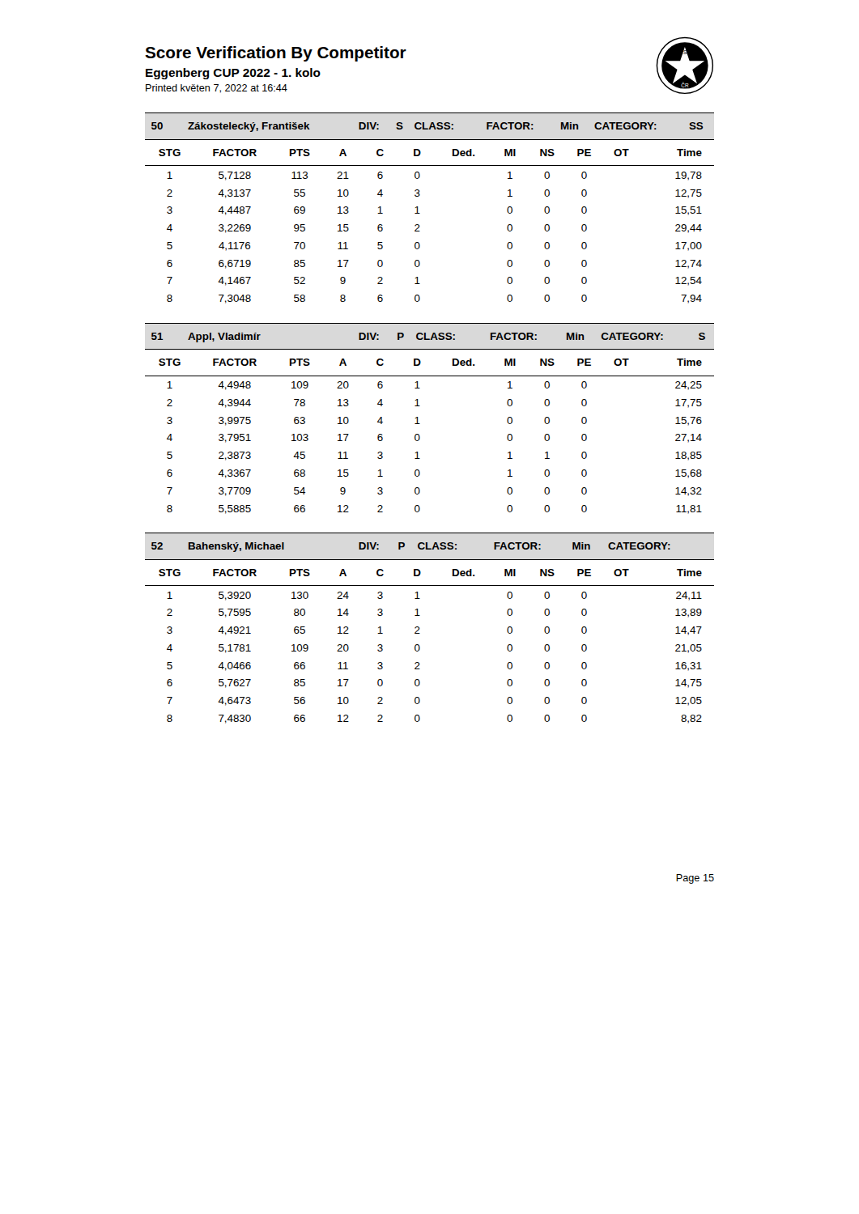I.P.S.C. ČR
Score Verification By Competitor
Eggenberg CUP 2022 - 1. kolo
Printed květen 7, 2022 at 16:44
| 50 | Zákostelecký, František | DIV: | S | CLASS: | | FACTOR: | Min | CATEGORY: | SS |
| STG | FACTOR | PTS | A | C | D | Ded. | MI | NS | PE | OT | Time |
| --- | --- | --- | --- | --- | --- | --- | --- | --- | --- | --- | --- |
| 1 | 5,7128 | 113 | 21 | 6 | 0 | | 1 | 0 | 0 | | 19,78 |
| 2 | 4,3137 | 55 | 10 | 4 | 3 | | 1 | 0 | 0 | | 12,75 |
| 3 | 4,4487 | 69 | 13 | 1 | 1 | | 0 | 0 | 0 | | 15,51 |
| 4 | 3,2269 | 95 | 15 | 6 | 2 | | 0 | 0 | 0 | | 29,44 |
| 5 | 4,1176 | 70 | 11 | 5 | 0 | | 0 | 0 | 0 | | 17,00 |
| 6 | 6,6719 | 85 | 17 | 0 | 0 | | 0 | 0 | 0 | | 12,74 |
| 7 | 4,1467 | 52 | 9 | 2 | 1 | | 0 | 0 | 0 | | 12,54 |
| 8 | 7,3048 | 58 | 8 | 6 | 0 | | 0 | 0 | 0 | | 7,94 |
| 51 | Appl, Vladimír | DIV: | P | CLASS: | | FACTOR: | Min | CATEGORY: | S |
| STG | FACTOR | PTS | A | C | D | Ded. | MI | NS | PE | OT | Time |
| --- | --- | --- | --- | --- | --- | --- | --- | --- | --- | --- | --- |
| 1 | 4,4948 | 109 | 20 | 6 | 1 | | 1 | 0 | 0 | | 24,25 |
| 2 | 4,3944 | 78 | 13 | 4 | 1 | | 0 | 0 | 0 | | 17,75 |
| 3 | 3,9975 | 63 | 10 | 4 | 1 | | 0 | 0 | 0 | | 15,76 |
| 4 | 3,7951 | 103 | 17 | 6 | 0 | | 0 | 0 | 0 | | 27,14 |
| 5 | 2,3873 | 45 | 11 | 3 | 1 | | 1 | 1 | 0 | | 18,85 |
| 6 | 4,3367 | 68 | 15 | 1 | 0 | | 1 | 0 | 0 | | 15,68 |
| 7 | 3,7709 | 54 | 9 | 3 | 0 | | 0 | 0 | 0 | | 14,32 |
| 8 | 5,5885 | 66 | 12 | 2 | 0 | | 0 | 0 | 0 | | 11,81 |
| 52 | Bahenský, Michael | DIV: | P | CLASS: | | FACTOR: | Min | CATEGORY: | |
| STG | FACTOR | PTS | A | C | D | Ded. | MI | NS | PE | OT | Time |
| --- | --- | --- | --- | --- | --- | --- | --- | --- | --- | --- | --- |
| 1 | 5,3920 | 130 | 24 | 3 | 1 | | 0 | 0 | 0 | | 24,11 |
| 2 | 5,7595 | 80 | 14 | 3 | 1 | | 0 | 0 | 0 | | 13,89 |
| 3 | 4,4921 | 65 | 12 | 1 | 2 | | 0 | 0 | 0 | | 14,47 |
| 4 | 5,1781 | 109 | 20 | 3 | 0 | | 0 | 0 | 0 | | 21,05 |
| 5 | 4,0466 | 66 | 11 | 3 | 2 | | 0 | 0 | 0 | | 16,31 |
| 6 | 5,7627 | 85 | 17 | 0 | 0 | | 0 | 0 | 0 | | 14,75 |
| 7 | 4,6473 | 56 | 10 | 2 | 0 | | 0 | 0 | 0 | | 12,05 |
| 8 | 7,4830 | 66 | 12 | 2 | 0 | | 0 | 0 | 0 | | 8,82 |
Page 15